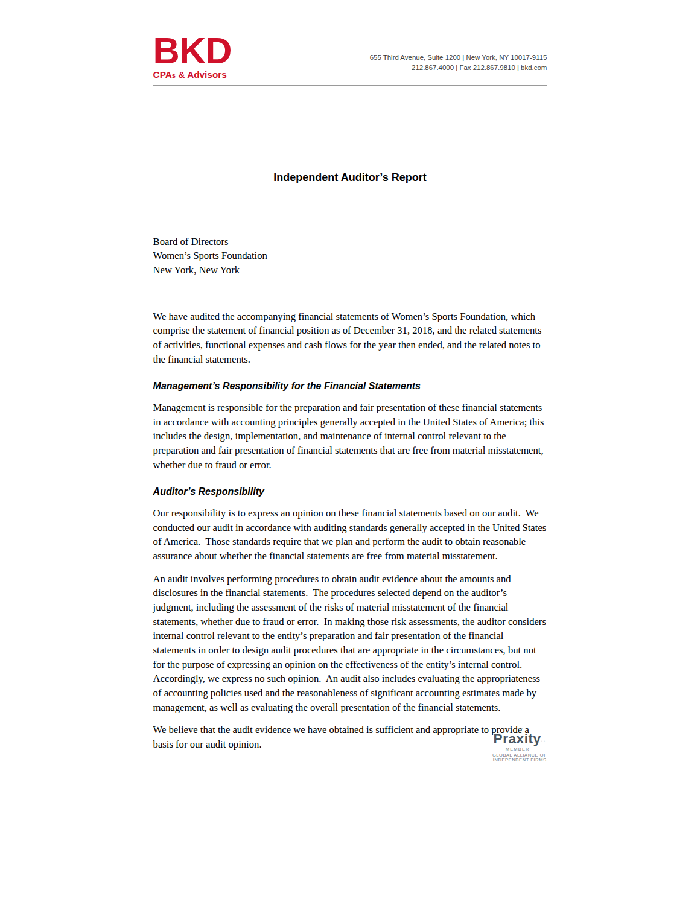BKD CPAs & Advisors
655 Third Avenue, Suite 1200 | New York, NY 10017-9115
212.867.4000 | Fax 212.867.9810 | bkd.com
Independent Auditor’s Report
Board of Directors
Women’s Sports Foundation
New York, New York
We have audited the accompanying financial statements of Women’s Sports Foundation, which comprise the statement of financial position as of December 31, 2018, and the related statements of activities, functional expenses and cash flows for the year then ended, and the related notes to the financial statements.
Management’s Responsibility for the Financial Statements
Management is responsible for the preparation and fair presentation of these financial statements in accordance with accounting principles generally accepted in the United States of America; this includes the design, implementation, and maintenance of internal control relevant to the preparation and fair presentation of financial statements that are free from material misstatement, whether due to fraud or error.
Auditor’s Responsibility
Our responsibility is to express an opinion on these financial statements based on our audit. We conducted our audit in accordance with auditing standards generally accepted in the United States of America. Those standards require that we plan and perform the audit to obtain reasonable assurance about whether the financial statements are free from material misstatement.
An audit involves performing procedures to obtain audit evidence about the amounts and disclosures in the financial statements. The procedures selected depend on the auditor’s judgment, including the assessment of the risks of material misstatement of the financial statements, whether due to fraud or error. In making those risk assessments, the auditor considers internal control relevant to the entity’s preparation and fair presentation of the financial statements in order to design audit procedures that are appropriate in the circumstances, but not for the purpose of expressing an opinion on the effectiveness of the entity’s internal control. Accordingly, we express no such opinion. An audit also includes evaluating the appropriateness of accounting policies used and the reasonableness of significant accounting estimates made by management, as well as evaluating the overall presentation of the financial statements.
We believe that the audit evidence we have obtained is sufficient and appropriate to provide a basis for our audit opinion.
···
Praxity··
MEMBER ·
GLOBAL ALLIANCE OF
INDEPENDENT FIRMS